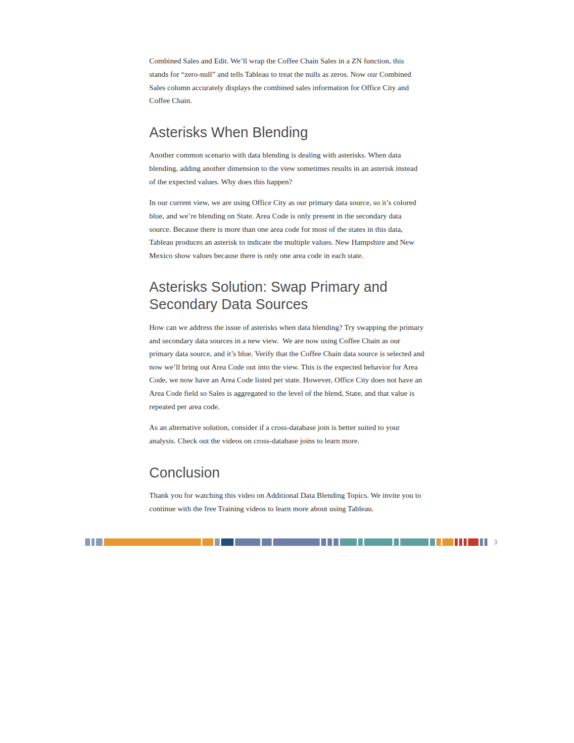Combined Sales and Edit. We’ll wrap the Coffee Chain Sales in a ZN function, this stands for “zero-null” and tells Tableau to treat the nulls as zeros. Now our Combined Sales column accurately displays the combined sales information for Office City and Coffee Chain.
Asterisks When Blending
Another common scenario with data blending is dealing with asterisks. When data blending, adding another dimension to the view sometimes results in an asterisk instead of the expected values. Why does this happen?
In our current view, we are using Office City as our primary data source, so it’s colored blue, and we’re blending on State. Area Code is only present in the secondary data source. Because there is more than one area code for most of the states in this data, Tableau produces an asterisk to indicate the multiple values. New Hampshire and New Mexico show values because there is only one area code in each state.
Asterisks Solution: Swap Primary and Secondary Data Sources
How can we address the issue of asterisks when data blending? Try swapping the primary and secondary data sources in a new view. We are now using Coffee Chain as our primary data source, and it’s blue. Verify that the Coffee Chain data source is selected and now we’ll bring out Area Code out into the view. This is the expected behavior for Area Code, we now have an Area Code listed per state. However, Office City does not have an Area Code field so Sales is aggregated to the level of the blend, State, and that value is repeated per area code.
As an alternative solution, consider if a cross-database join is better suited to your analysis. Check out the videos on cross-database joins to learn more.
Conclusion
Thank you for watching this video on Additional Data Blending Topics. We invite you to continue with the free Training videos to learn more about using Tableau.
3